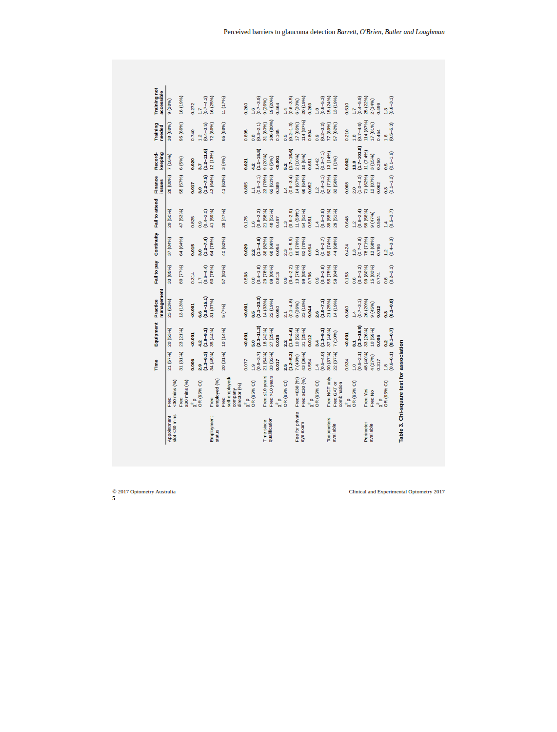Perceived barriers to glaucoma detection Barrett, O'Brien, Butler and Loughman
| | | Time | Equipment | Practice management | Fail to pay | Continuity | Fail to attend | Finance issues | Record- keeping | Training needed | Training not accessible |
| --- | --- | --- | --- | --- | --- | --- | --- | --- | --- | --- | --- |
| Appointment slot <30 mins | Freq <30 mins (%) | 21 (57%) | 20 (53%) | 23 (53%) | 33 (85%) | 37 (84%) | 20 (50%) | 28 (80%) | 7 (16%) | 38 (88%) | 9 (28%) |
| Freq ≥30 mins (%) | 31 (31%) | 23 (21%) | 13 (13%) | 80 (77%) | 64 (64%) | 47 (53%) | 55 (57%) | 6 (5%) | 95 (86%) | 18 (19%) |
| χ 2 p | 0.006 | <0.001 | <0.001 | 0.314 | 0.015 | 0.825 | 0.017 | 0.020 | 0.740 | 0.272 |
| OR (95% CI) | 2.9 (1.3–6.3) | 4.2 (1.9–9.1) | 6.6 (2.8–15.1) | 1.7 (0.6–4.4) | 3.0 (1.2–7.4) | 0.9 (0.4–2.0) | 3.0 (1.2–7.5) | 3.7 (1.2–11.6) | 1.2 (0.4–3.5) | 1.7 (0.7–4.2) |
| Employment status | Freq employed (%) | 34 (45%) | 35 (44%) | 31 (37%) | 60 (78%) | 64 (78%) | 41 (59%) | 43 (64%) | 12 (13%) | 72 (86%) | 16 (25%) |
| Freq self-employed/ company director (%) | 20 (31%) | 10 (14%) | 5 (7%) | 57 (81%) | 40 (62%) | 28 (47%) | 41 (63%) | 3 (4%) | 65 (88%) | 11 (17%) |
| χ 2 p | 0.077 | <0.001 | <0.001 | 0.598 | 0.029 | 0.175 | 0.895 | 0.021 | 0.695 | 0.260 |
| OR (95% CI) | 1.9 (0.9–3.7) | 5.0 (2.3–11.2) | 8.5 (3.1–23.3) | 0.8 (0.4–1.8) | 2.2 (1.1–4.6) | 1.6 (0.8–3.3) | 1.1 (0.5–2.1) | 4.2 (1.1–15.5) | 0.8 (0.3–2.1) | 1.6 (0.7–3.9) |
| Time since qualification | Freq ≤10 years | 21 (54%) | 18 (42%) | 14 (33%) | 29 (78%) | 36 (82%) | 21 (58%) | 23 (70%) | 9 (20%) | 31 (80%) | 9 (26%) |
| Freq >10 years | 33 (32%) | 27 (25%) | 22 (19%) | 89 (80%) | 68 (66%) | 48 (51%) | 62 (61%) | 6 (5%) | 106 (88%) | 19 (20%) |
| χ 2 p | 0.017 | 0.038 | 0.050 | 0.813 | 0.054 | 0.457 | 0.389 | <0.001 | 0.165 | 0.464 |
| OR (95% CI) | 2.5 (1.2–5.3) | 2.2 (1.0–4.6) | 2.1 (0.1–4.8) | 0.9 (0.4–2.2) | 2.3 (1.0–5.5) | 1.3 (0.6–2.9) | 1.4 (0.6–3.4) | 5.2 (1.7–15.6) | 0.5 (0.2–1.3) | 1.4 (0.6–3.5) |
| Fee for private eye exam | Freq <€30 (%) | 7 (43%) | 10 (52%) | 8 (36%) | 13 (76%) | 16 (70%) | 11 (58%) | 14 (67%) | 2 (10%) | 17 (85%) | 6 (30%) |
| Freq ≥€30 (%) | 43 (36%) | 31 (25%) | 23 (18%) | 99 (80%) | 82 (70%) | 54 (51%) | 68 (64%) | 10 (6%) | 114 (87%) | 20 (19%) |
| χ 2 p | 0.554 | 0.012 | 0.044 | 0.796 | 0.994 | 0.551 | 0.052 | 0.651 | 0.804 | 0.269 |
| OR (95% CI) | 1.4 (0.5–4.0) | 3.4 (1.3–9.1) | 2.6 (1.0–7.1) | 0.9 (0.3–2.8) | 1.0 (0.4–2.7) | 1.4 (0.5–3.6) | 1.2 (0.4–3.1) | 1.442 (0.3–7.1) | 0.9 (0.2–3.2) | 1.8 (0.6–5.3) |
| Tonometers available | Freq NCT only | 30 (37%) | 37 (48%) | 21 (25%) | 55 (75%) | 59 (74%) | 39 (55%) | 52 (71%) | 13 (14%) | 77 (89%) | 15 (24%) |
| Freq GAT or combination | 22 (37%) | 7 (10%) | 14 (19%) | 59 (84%) | 44 (68%) | 29 (51%) | 33 (56%) | 1 (1%) | 57 (82%) | 13 (19%) |
| χ 2 p | 0.934 | <0.001 | 0.360 | 0.153 | 0.424 | 0.648 | 0.068 | 0.002 | 0.210 | 0.510 |
| OR (95% CI) | 1.0 (0.5–2.1) | 8.1 (3.3–19.8) | 1.4 (0.7–3.1) | 0.6 (0.2–1.3) | 1.3 (0.7–2.8) | 1.2 (0.6–2.4) | 2.0 (1.0–4.0) | 13.0 (1.7–101.8) | 1.8 (0.7–4.6) | 1.7 (0.4–5.9) |
| Perimeter available | Freq Yes | 48 (40%) | 33 (26%) | 26 (20%) | 99 (80%) | 78 (71%) | 59 (56%) | 71 (62%) | 11 (7.4%) | 114 (87%) | 25 (22%) |
| Freq No | 4 (27%) | 10 (59%) | 9 (45%) | 15 (83%) | 13 (68%) | 9 (47%) | 13 (87%) | 3 (15%) | 17 (81%) | 2 (14%) |
| χ 2 p | 0.317 | 0.005 | 0.012 | 0.774 | 0.796 | 0.504 | 0.062 | 0.250 | 0.454 | 0.499 |
| OR (95% CI) | 1.8 (0.6–6.1) | 0.2 (0.1–0.7) | 0.3 (0.1–0.8) | 0.8 (0.2–3.1) | 1.2 (0.4–3.3) | 1.4 (0.5–3.7) | 0.3 (0.1–1.2) | 0.5 (0.1–1.6) | 1.6 (0.5–5.3) | 1.3 (0.6–3.1) |
Table 3. Chi-square test for association
© 2017 Optometry Australia
Clinical and Experimental Optometry 2017
5